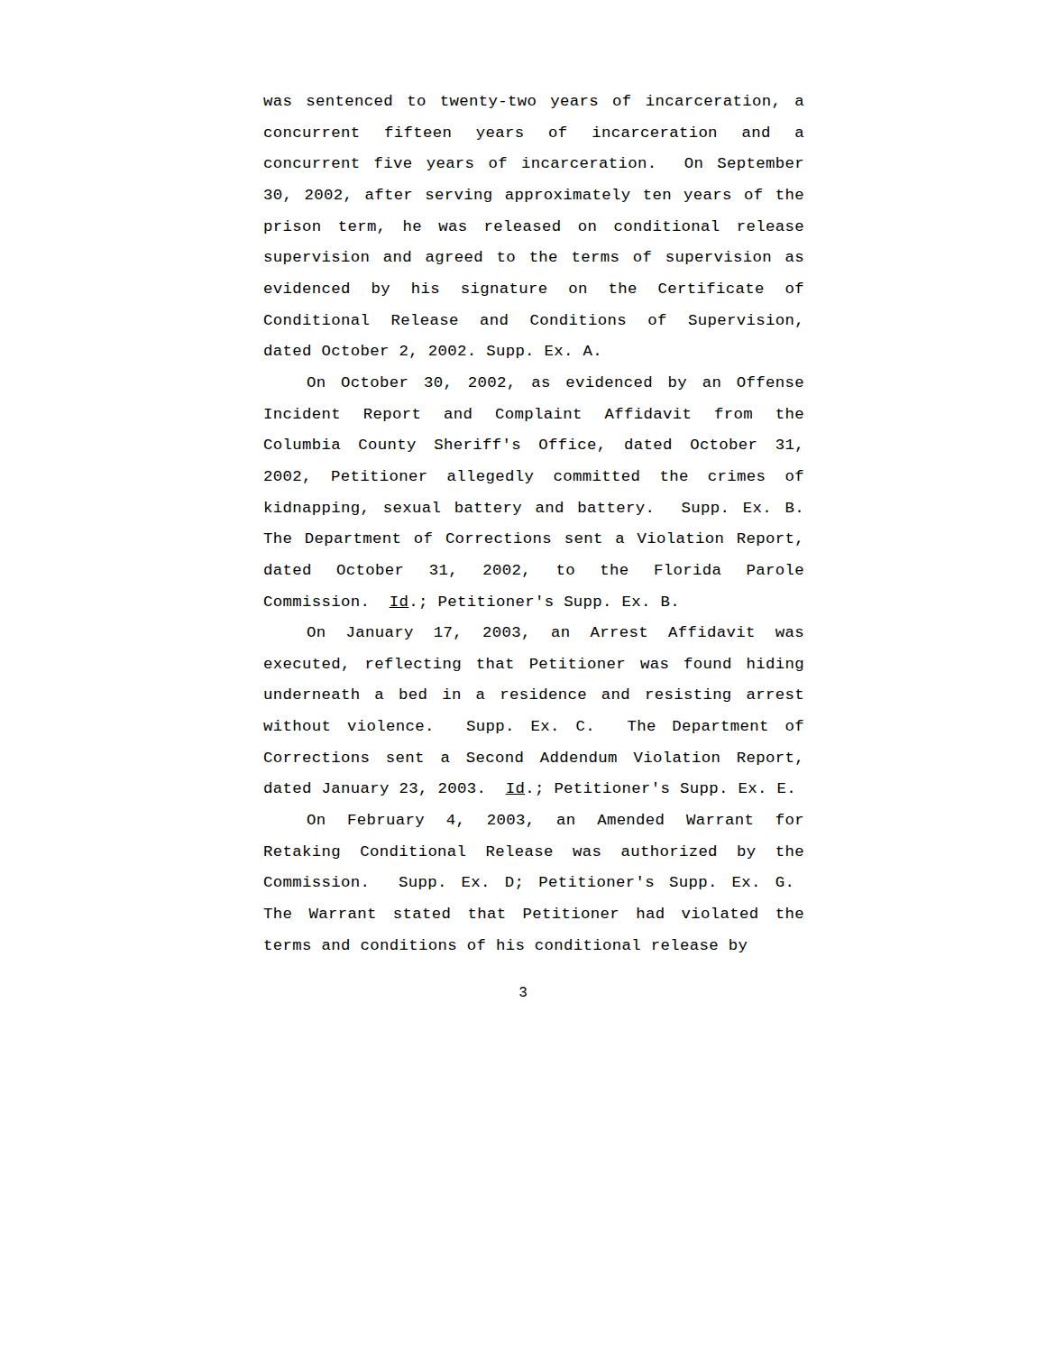was sentenced to twenty-two years of incarceration, a concurrent fifteen years of incarceration and a concurrent five years of incarceration. On September 30, 2002, after serving approximately ten years of the prison term, he was released on conditional release supervision and agreed to the terms of supervision as evidenced by his signature on the Certificate of Conditional Release and Conditions of Supervision, dated October 2, 2002. Supp. Ex. A.
On October 30, 2002, as evidenced by an Offense Incident Report and Complaint Affidavit from the Columbia County Sheriff's Office, dated October 31, 2002, Petitioner allegedly committed the crimes of kidnapping, sexual battery and battery. Supp. Ex. B. The Department of Corrections sent a Violation Report, dated October 31, 2002, to the Florida Parole Commission. Id.; Petitioner's Supp. Ex. B.
On January 17, 2003, an Arrest Affidavit was executed, reflecting that Petitioner was found hiding underneath a bed in a residence and resisting arrest without violence. Supp. Ex. C. The Department of Corrections sent a Second Addendum Violation Report, dated January 23, 2003. Id.; Petitioner's Supp. Ex. E.
On February 4, 2003, an Amended Warrant for Retaking Conditional Release was authorized by the Commission. Supp. Ex. D; Petitioner's Supp. Ex. G. The Warrant stated that Petitioner had violated the terms and conditions of his conditional release by
3